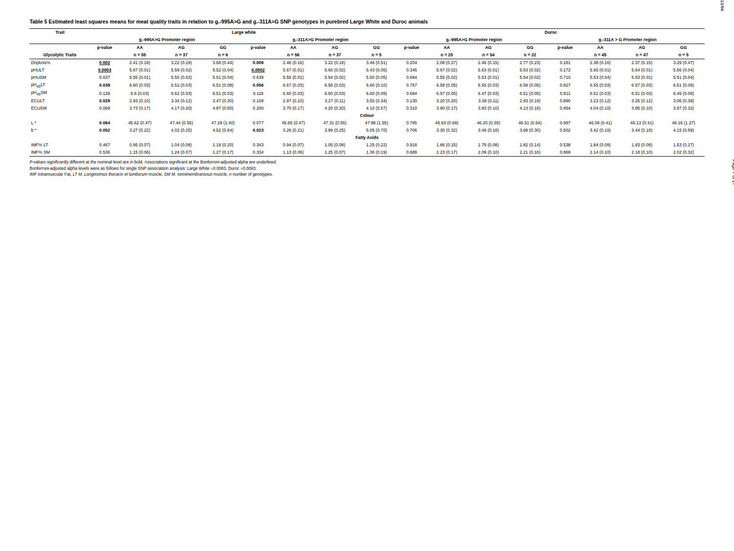Ryan et al. BMC Genetics 2012, 13:66
http://www.biomedcentral.com/1471-2156/13/66
Page 7 of 17
Table 5 Estimated least squares means for meat quality traits in relation to g.-995A>G and g.-311A>G SNP genotypes in purebred Large White and Duroc animals
| Trait | Large white | Duroc |
| --- | --- | --- |
| | g.-995A>G Promoter region | g.-311A>G Promoter region | g.-995A>G Promoter region | g.-311A > G Promoter region |
| | p-value | AA | AG | GG | p-value | AA | AG | GG | p-value | AA | AG | GG | p-value | AA | AG | GG |
| Glycolytic Traits | | n = 55 | n = 37 | n = 6 | | n = 56 | n = 37 | n = 5 | | n = 20 | n = 54 | n = 22 | | n = 45 | n = 47 | n = 5 |
| Driploss% | 0.002 | 2.41 (0.19) | 3.22 (0.18) | 3.68 (0.44) | 0.009 | 2.46 (0.16) | 3.22 (0.18) | 3.46 (0.51) | 0.204 | 2.08 (0.27) | 2.46 (0.15) | 2.77 (0.23) | 0.181 | 2.38 (0.16) | 2.37 (0.15) | 3.29 (0.47) |
| pHULT | 0.0003 | 5.67 (0.01) | 5.59 (0.02) | 5.52 (0.04) | 0.0002 | 5.67 (0.01) | 5.60 (0.02) | 5.43 (0.05) | 0.345 | 5.67 (0.02) | 5.63 (0.01) | 5.63 (0.02) | 0.172 | 5.65 (0.01) | 5.64 (0.01) | 5.56 (0.04) |
| pHUSM | 0.637 | 5.55 (0.01) | 5.55 (0.02) | 5.51 (0.04) | 0.639 | 5.55 (0.01) | 5.54 (0.02) | 5.50 (0.05) | 0.684 | 5.55 (0.02) | 5.53 (0.01) | 5.54 (0.02) | 0.710 | 5.53 (0.04) | 5.53 (0.01) | 5.51 (0.04) |
| pH 45 LT | 0.038 | 6.60 (0.03) | 6.51 (0.03) | 6.51 (0.08) | 0.056 | 6.67 (0.03) | 6.56 (0.03) | 6.60 (0.10) | 0.767 | 6.58 (0.05) | 6.55 (0.03) | 6.59 (0.05) | 0.827 | 6.55 (0.03) | 6.57 (0.03) | 6.51 (0.09) |
| pH 45 SM | 0.139 | 6.6 (0.03) | 6.62 (0.03) | 6.51 (0.03) | 0.118 | 6.60 (0.03) | 6.50 (0.03) | 6.60 (0.09) | 0.684 | 6.57 (0.05) | 6.47 (0.03) | 6.51 (0.05) | 0.811 | 6.51 (0.03) | 6.51 (0.03) | 6.45 (0.09) |
| ECULT | 0.029 | 2.93 (0.10) | 3.34 (0.12) | 3.47 (0.30) | 0.109 | 2.97 (0.10) | 3.27 (0.11) | 3.55 (0.34) | 0.130 | 3.20 (0.20) | 3.38 (0.11) | 2.93 (0.19) | 0.890 | 3.23 (0.12) | 3.25 (0.12) | 3.06 (0.38) |
| ECUSM | 0.069 | 3.73 (0.17) | 4.17 (0.20) | 4.87 (0.50) | 0.200 | 3.70 (0.17) | 4.20 (0.20) | 4.10 (0.57) | 0.310 | 3.90 (0.17) | 3.83 (0.10) | 4.13 (0.16) | 0.454 | 4.04 (0.10) | 3.85 (0.10) | 3.97 (0.32) |
| Colour |
| L * | 0.064 | 45.62 (0.47) | 47.44 (0.55) | 47.28 (1.40) | 0.077 | 45.65 (0.47) | 47.31 (0.55) | 47.88 (1.55) | 0.785 | 45.83 (0.68) | 46.20 (0.39) | 46.51 (0.64) | 0.997 | 46.09 (0.41) | 46.13 (0.41) | 46.16 (1.27) |
| b * | 0.052 | 3.27 (0.22) | 4.02 (0.25) | 4.52 (0.64) | 0.023 | 3.26 (0.21) | 3.99 (0.25) | 5.05 (0.70) | 0.706 | 3.30 (0.32) | 3.49 (0.18) | 3.69 (0.30) | 0.502 | 3.42 (0.19) | 3.44 (0.19) | 4.15 (0.59) |
| Fatty Acids |
| IMF% LT | 0.467 | 0.95 (0.07) | 1.04 (0.08) | 1.19 (0.20) | 0.343 | 0.94 (0.07) | 1.05 (0.08) | 1.25 (0.22) | 0.918 | 1.86 (0.15) | 1.79 (0.08) | 1.82 (0.14) | 0.538 | 1.84 (0.09) | 1.83 (0.09) | 1.53 (0.27) |
| IMF% SM | 0.536 | 1.15 (0.06) | 1.24 (0.07) | 1.27 (0.17) | 0.334 | 1.13 (0.06) | 1.25 (0.07) | 1.36 (0.19) | 0.689 | 2.23 (0.17) | 2.09 (0.10) | 2.21 (0.16) | 0.869 | 2.14 (0.10) | 2.18 (0.10) | 2.02 (0.32) |
P-values significantly different at the nominal level are in bold. Associations significant at the Bonferroni-adjusted alpha are underlined.
Bonferroni-adjusted alpha levels were as follows for single SNP association analysis: Large White =0.0083, Duroc =0.0083.
IMF Intramuscular Fat, LT M. Longissimus thoracis et lumborum muscle, SM M. semimembranosus muscle, n number of genotypes.